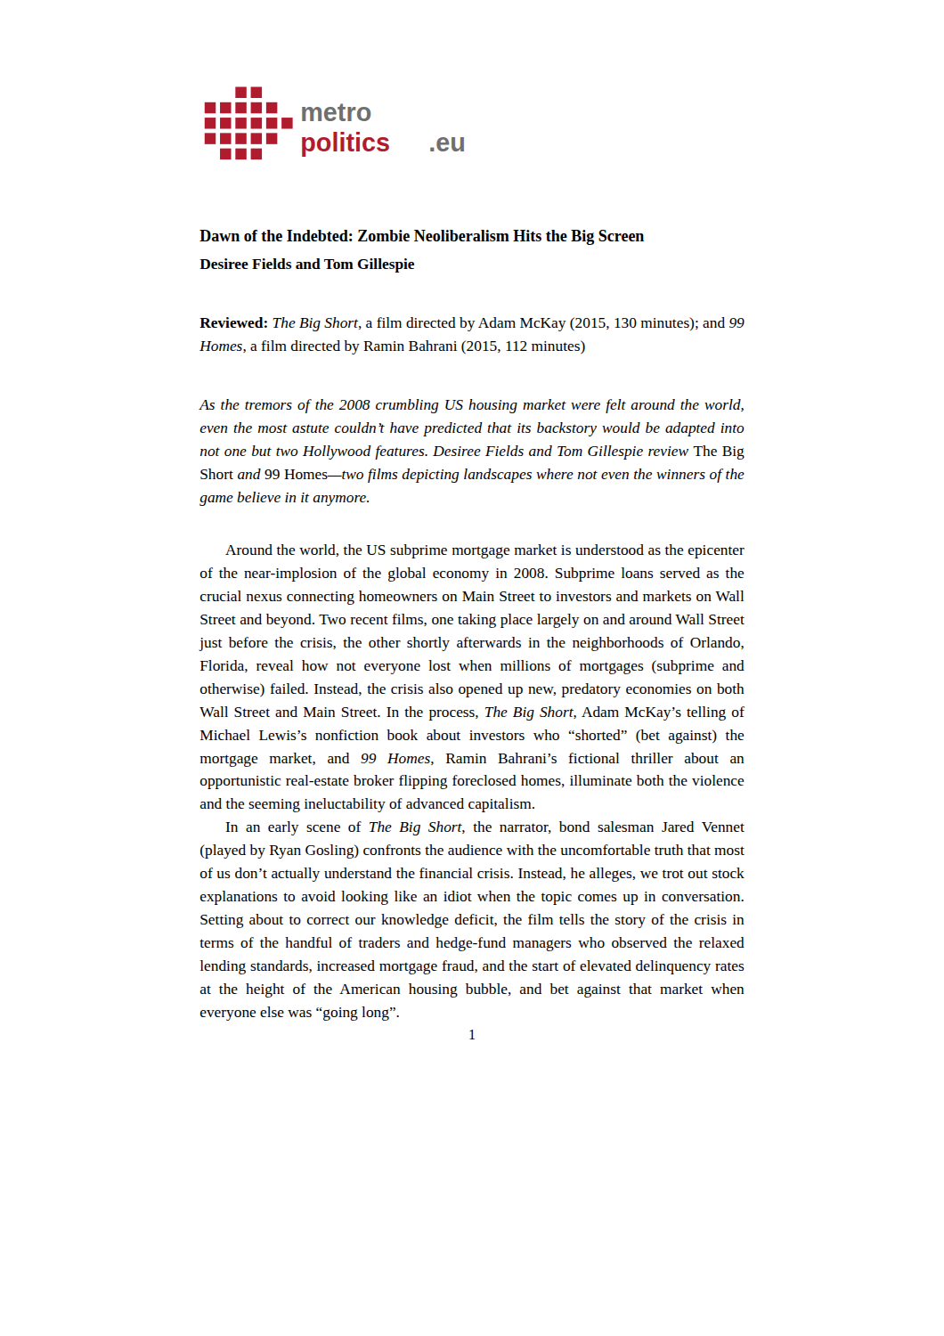metro politics .eu
Dawn of the Indebted: Zombie Neoliberalism Hits the Big Screen
Desiree Fields and Tom Gillespie
Reviewed: The Big Short, a film directed by Adam McKay (2015, 130 minutes); and 99 Homes, a film directed by Ramin Bahrani (2015, 112 minutes)
As the tremors of the 2008 crumbling US housing market were felt around the world, even the most astute couldn’t have predicted that its backstory would be adapted into not one but two Hollywood features. Desiree Fields and Tom Gillespie review The Big Short and 99 Homes—two films depicting landscapes where not even the winners of the game believe in it anymore.
Around the world, the US subprime mortgage market is understood as the epicenter of the near-implosion of the global economy in 2008. Subprime loans served as the crucial nexus connecting homeowners on Main Street to investors and markets on Wall Street and beyond. Two recent films, one taking place largely on and around Wall Street just before the crisis, the other shortly afterwards in the neighborhoods of Orlando, Florida, reveal how not everyone lost when millions of mortgages (subprime and otherwise) failed. Instead, the crisis also opened up new, predatory economies on both Wall Street and Main Street. In the process, The Big Short, Adam McKay’s telling of Michael Lewis’s nonfiction book about investors who “shorted” (bet against) the mortgage market, and 99 Homes, Ramin Bahrani’s fictional thriller about an opportunistic real-estate broker flipping foreclosed homes, illuminate both the violence and the seeming ineluctability of advanced capitalism.
In an early scene of The Big Short, the narrator, bond salesman Jared Vennet (played by Ryan Gosling) confronts the audience with the uncomfortable truth that most of us don’t actually understand the financial crisis. Instead, he alleges, we trot out stock explanations to avoid looking like an idiot when the topic comes up in conversation. Setting about to correct our knowledge deficit, the film tells the story of the crisis in terms of the handful of traders and hedge-fund managers who observed the relaxed lending standards, increased mortgage fraud, and the start of elevated delinquency rates at the height of the American housing bubble, and bet against that market when everyone else was “going long”.
1